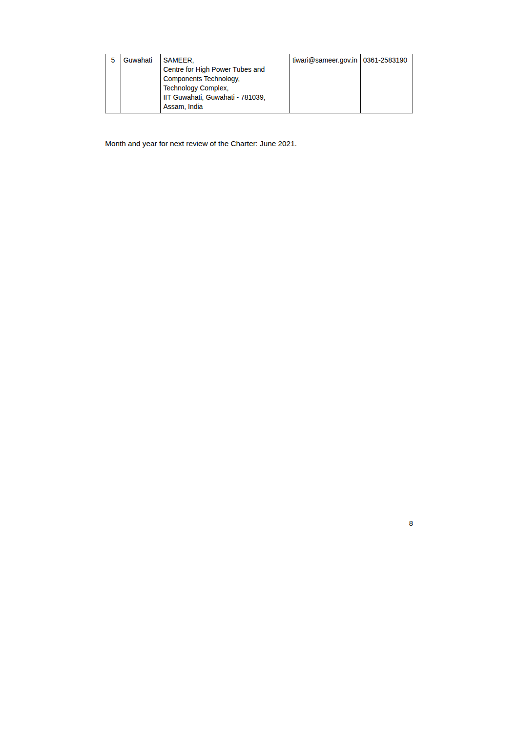| 5 | Guwahati | SAMEER, Centre for High Power Tubes and Components Technology, Technology Complex, IIT Guwahati, Guwahati - 781039, Assam, India | tiwari@sameer.gov.in | 0361-2583190 |
Month and year for next review of the Charter: June 2021.
8